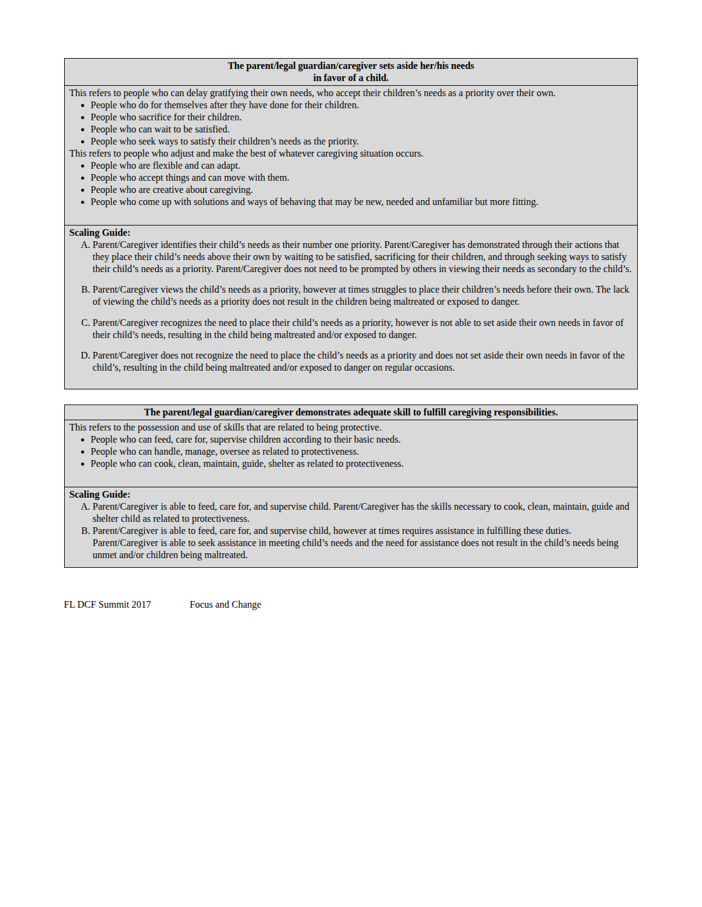The parent/legal guardian/caregiver sets aside her/his needs
in favor of a child.
This refers to people who can delay gratifying their own needs, who accept their children’s needs as a priority over their own.
People who do for themselves after they have done for their children.
People who sacrifice for their children.
People who can wait to be satisfied.
People who seek ways to satisfy their children’s needs as the priority.
This refers to people who adjust and make the best of whatever caregiving situation occurs.
People who are flexible and can adapt.
People who accept things and can move with them.
People who are creative about caregiving.
People who come up with solutions and ways of behaving that may be new, needed and unfamiliar but more fitting.
Scaling Guide:
Parent/Caregiver identifies their child’s needs as their number one priority. Parent/Caregiver has demonstrated through their actions that they place their child’s needs above their own by waiting to be satisfied, sacrificing for their children, and through seeking ways to satisfy their child’s needs as a priority. Parent/Caregiver does not need to be prompted by others in viewing their needs as secondary to the child’s.
Parent/Caregiver views the child’s needs as a priority, however at times struggles to place their children’s needs before their own. The lack of viewing the child’s needs as a priority does not result in the children being maltreated or exposed to danger.
Parent/Caregiver recognizes the need to place their child’s needs as a priority, however is not able to set aside their own needs in favor of their child’s needs, resulting in the child being maltreated and/or exposed to danger.
Parent/Caregiver does not recognize the need to place the child’s needs as a priority and does not set aside their own needs in favor of the child’s, resulting in the child being maltreated and/or exposed to danger on regular occasions.
The parent/legal guardian/caregiver demonstrates adequate skill to fulfill caregiving responsibilities.
This refers to the possession and use of skills that are related to being protective.
People who can feed, care for, supervise children according to their basic needs.
People who can handle, manage, oversee as related to protectiveness.
People who can cook, clean, maintain, guide, shelter as related to protectiveness.
Scaling Guide:
Parent/Caregiver is able to feed, care for, and supervise child. Parent/Caregiver has the skills necessary to cook, clean, maintain, guide and shelter child as related to protectiveness.
Parent/Caregiver is able to feed, care for, and supervise child, however at times requires assistance in fulfilling these duties. Parent/Caregiver is able to seek assistance in meeting child’s needs and the need for assistance does not result in the child’s needs being unmet and/or children being maltreated.
FL DCF Summit 2017 Focus and Change